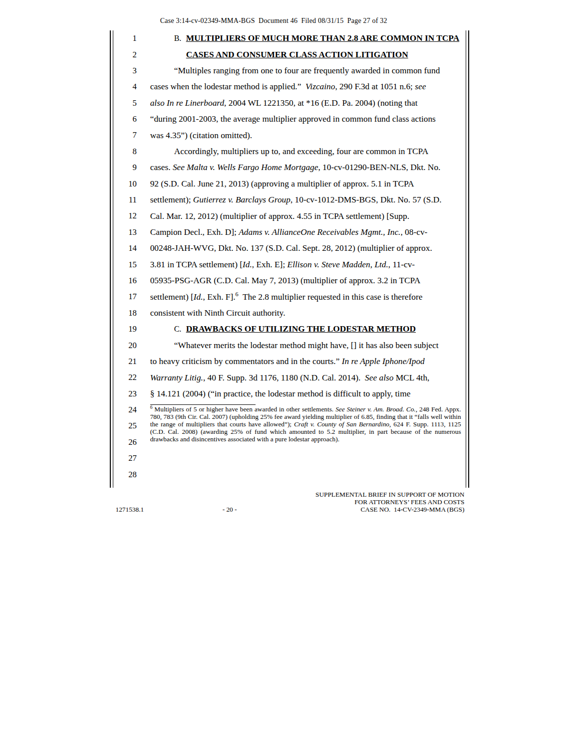Case 3:14-cv-02349-MMA-BGS Document 46 Filed 08/31/15 Page 27 of 32
1
2
3
4
5
6
7
8
9
10
11
12
13
14
15
16
17
18
19
20
21
22
23
24
25
26
27
28
B.
Multipliers of much more than 2.8 are common in TCPA cases and consumer class action litigation
“Multiples ranging from one to four are frequently awarded in common fund
cases when the lodestar method is applied.” Vizcaino, 290 F.3d at 1051 n.6; see
also In re Linerboard, 2004 WL 1221350, at *16 (E.D. Pa. 2004) (noting that
“during 2001-2003, the average multiplier approved in common fund class actions
was 4.35”) (citation omitted).
Accordingly, multipliers up to, and exceeding, four are common in TCPA
cases. See Malta v. Wells Fargo Home Mortgage, 10-cv-01290-BEN-NLS, Dkt. No.
92 (S.D. Cal. June 21, 2013) (approving a multiplier of approx. 5.1 in TCPA
settlement); Gutierrez v. Barclays Group, 10-cv-1012-DMS-BGS, Dkt. No. 57 (S.D.
Cal. Mar. 12, 2012) (multiplier of approx. 4.55 in TCPA settlement) [Supp.
Campion Decl., Exh. D]; Adams v. AllianceOne Receivables Mgmt., Inc., 08-cv-
00248-JAH-WVG, Dkt. No. 137 (S.D. Cal. Sept. 28, 2012) (multiplier of approx.
3.81 in TCPA settlement) [Id., Exh. E]; Ellison v. Steve Madden, Ltd., 11-cv-
05935-PSG-AGR (C.D. Cal. May 7, 2013) (multiplier of approx. 3.2 in TCPA
settlement) [Id., Exh. F].6 The 2.8 multiplier requested in this case is therefore
consistent with Ninth Circuit authority.
C.
Drawbacks of utilizing the lodestar method
“Whatever merits the lodestar method might have, [] it has also been subject
to heavy criticism by commentators and in the courts.” In re Apple Iphone/Ipod
Warranty Litig., 40 F. Supp. 3d 1176, 1180 (N.D. Cal. 2014). See also MCL 4th,
§ 14.121 (2004) (“in practice, the lodestar method is difficult to apply, time
6 Multipliers of 5 or higher have been awarded in other settlements. See Steiner v. Am. Broad. Co., 248 Fed. Appx. 780, 783 (9th Cir. Cal. 2007) (upholding 25% fee award yielding multiplier of 6.85, finding that it “falls well within the range of multipliers that courts have allowed”); Craft v. County of San Bernardino, 624 F. Supp. 1113, 1125 (C.D. Cal. 2008) (awarding 25% of fund which amounted to 5.2 multiplier, in part because of the numerous drawbacks and disincentives associated with a pure lodestar approach).
1271538.1
- 20 -
SUPPLEMENTAL BRIEF IN SUPPORT OF MOTION
FOR ATTORNEYS’ FEES AND COSTS
CASE NO. 14-CV-2349-MMA (BGS)